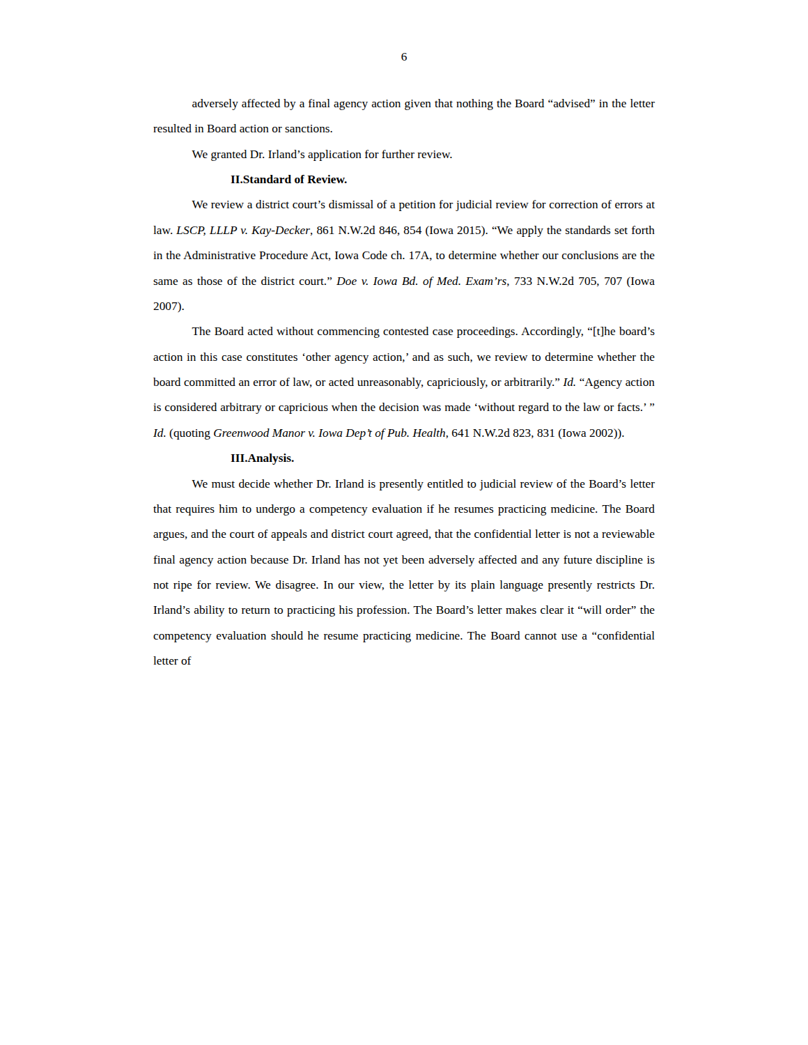6
adversely affected by a final agency action given that nothing the Board “advised” in the letter resulted in Board action or sanctions.
We granted Dr. Irland’s application for further review.
II. Standard of Review.
We review a district court’s dismissal of a petition for judicial review for correction of errors at law. LSCP, LLLP v. Kay-Decker, 861 N.W.2d 846, 854 (Iowa 2015). “We apply the standards set forth in the Administrative Procedure Act, Iowa Code ch. 17A, to determine whether our conclusions are the same as those of the district court.” Doe v. Iowa Bd. of Med. Exam’rs, 733 N.W.2d 705, 707 (Iowa 2007).
The Board acted without commencing contested case proceedings. Accordingly, “[t]he board’s action in this case constitutes ‘other agency action,’ and as such, we review to determine whether the board committed an error of law, or acted unreasonably, capriciously, or arbitrarily.” Id. “Agency action is considered arbitrary or capricious when the decision was made ‘without regard to the law or facts.’ ” Id. (quoting Greenwood Manor v. Iowa Dep’t of Pub. Health, 641 N.W.2d 823, 831 (Iowa 2002)).
III. Analysis.
We must decide whether Dr. Irland is presently entitled to judicial review of the Board’s letter that requires him to undergo a competency evaluation if he resumes practicing medicine. The Board argues, and the court of appeals and district court agreed, that the confidential letter is not a reviewable final agency action because Dr. Irland has not yet been adversely affected and any future discipline is not ripe for review. We disagree. In our view, the letter by its plain language presently restricts Dr. Irland’s ability to return to practicing his profession. The Board’s letter makes clear it “will order” the competency evaluation should he resume practicing medicine. The Board cannot use a “confidential letter of